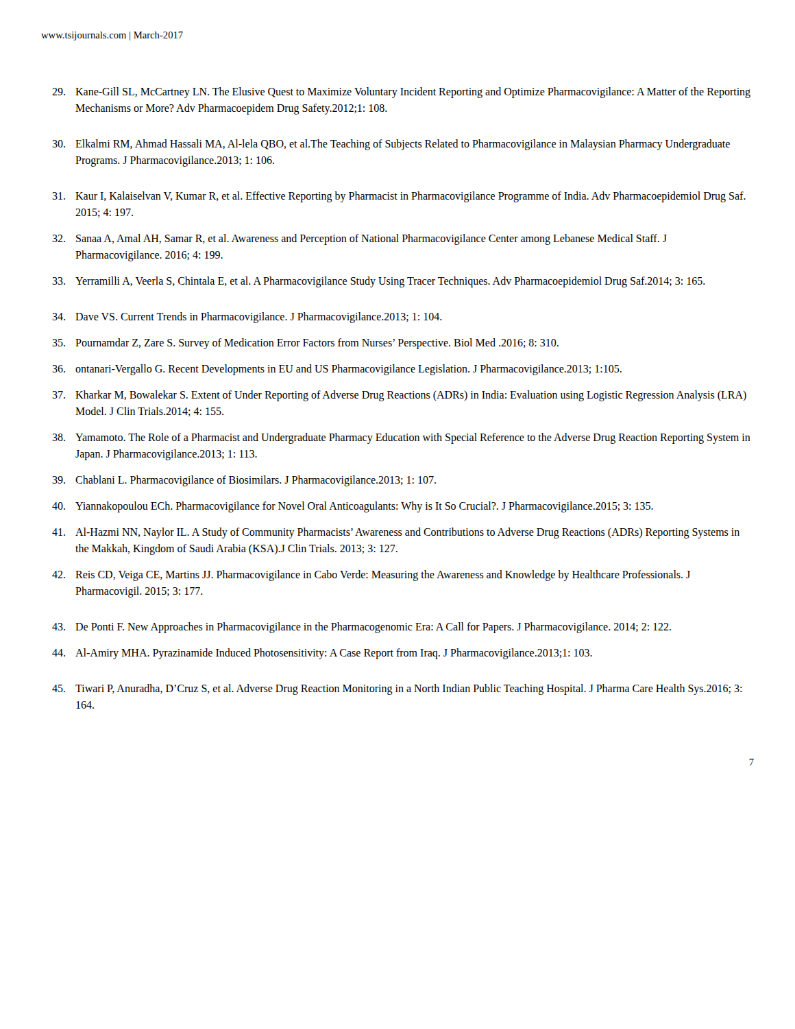www.tsijournals.com | March-2017
Kane-Gill SL, McCartney LN. The Elusive Quest to Maximize Voluntary Incident Reporting and Optimize Pharmacovigilance: A Matter of the Reporting Mechanisms or More? Adv Pharmacoepidem Drug Safety.2012;1: 108.
Elkalmi RM, Ahmad Hassali MA, Al-lela QBO, et al.The Teaching of Subjects Related to Pharmacovigilance in Malaysian Pharmacy Undergraduate Programs. J Pharmacovigilance.2013; 1: 106.
Kaur I, Kalaiselvan V, Kumar R, et al. Effective Reporting by Pharmacist in Pharmacovigilance Programme of India. Adv Pharmacoepidemiol Drug Saf. 2015; 4: 197.
Sanaa A, Amal AH, Samar R, et al. Awareness and Perception of National Pharmacovigilance Center among Lebanese Medical Staff. J Pharmacovigilance. 2016; 4: 199.
Yerramilli A, Veerla S, Chintala E, et al. A Pharmacovigilance Study Using Tracer Techniques. Adv Pharmacoepidemiol Drug Saf.2014; 3: 165.
Dave VS. Current Trends in Pharmacovigilance. J Pharmacovigilance.2013; 1: 104.
Pournamdar Z, Zare S. Survey of Medication Error Factors from Nurses’ Perspective. Biol Med .2016; 8: 310.
ontanari-Vergallo G. Recent Developments in EU and US Pharmacovigilance Legislation. J Pharmacovigilance.2013; 1:105.
Kharkar M, Bowalekar S. Extent of Under Reporting of Adverse Drug Reactions (ADRs) in India: Evaluation using Logistic Regression Analysis (LRA) Model. J Clin Trials.2014; 4: 155.
Yamamoto. The Role of a Pharmacist and Undergraduate Pharmacy Education with Special Reference to the Adverse Drug Reaction Reporting System in Japan. J Pharmacovigilance.2013; 1: 113.
Chablani L. Pharmacovigilance of Biosimilars. J Pharmacovigilance.2013; 1: 107.
Yiannakopoulou ECh. Pharmacovigilance for Novel Oral Anticoagulants: Why is It So Crucial?. J Pharmacovigilance.2015; 3: 135.
Al-Hazmi NN, Naylor IL. A Study of Community Pharmacists’ Awareness and Contributions to Adverse Drug Reactions (ADRs) Reporting Systems in the Makkah, Kingdom of Saudi Arabia (KSA).J Clin Trials. 2013; 3: 127.
Reis CD, Veiga CE, Martins JJ. Pharmacovigilance in Cabo Verde: Measuring the Awareness and Knowledge by Healthcare Professionals. J Pharmacovigil. 2015; 3: 177.
De Ponti F. New Approaches in Pharmacovigilance in the Pharmacogenomic Era: A Call for Papers. J Pharmacovigilance. 2014; 2: 122.
Al-Amiry MHA. Pyrazinamide Induced Photosensitivity: A Case Report from Iraq. J Pharmacovigilance.2013;1: 103.
Tiwari P, Anuradha, D’Cruz S, et al. Adverse Drug Reaction Monitoring in a North Indian Public Teaching Hospital. J Pharma Care Health Sys.2016; 3: 164.
7